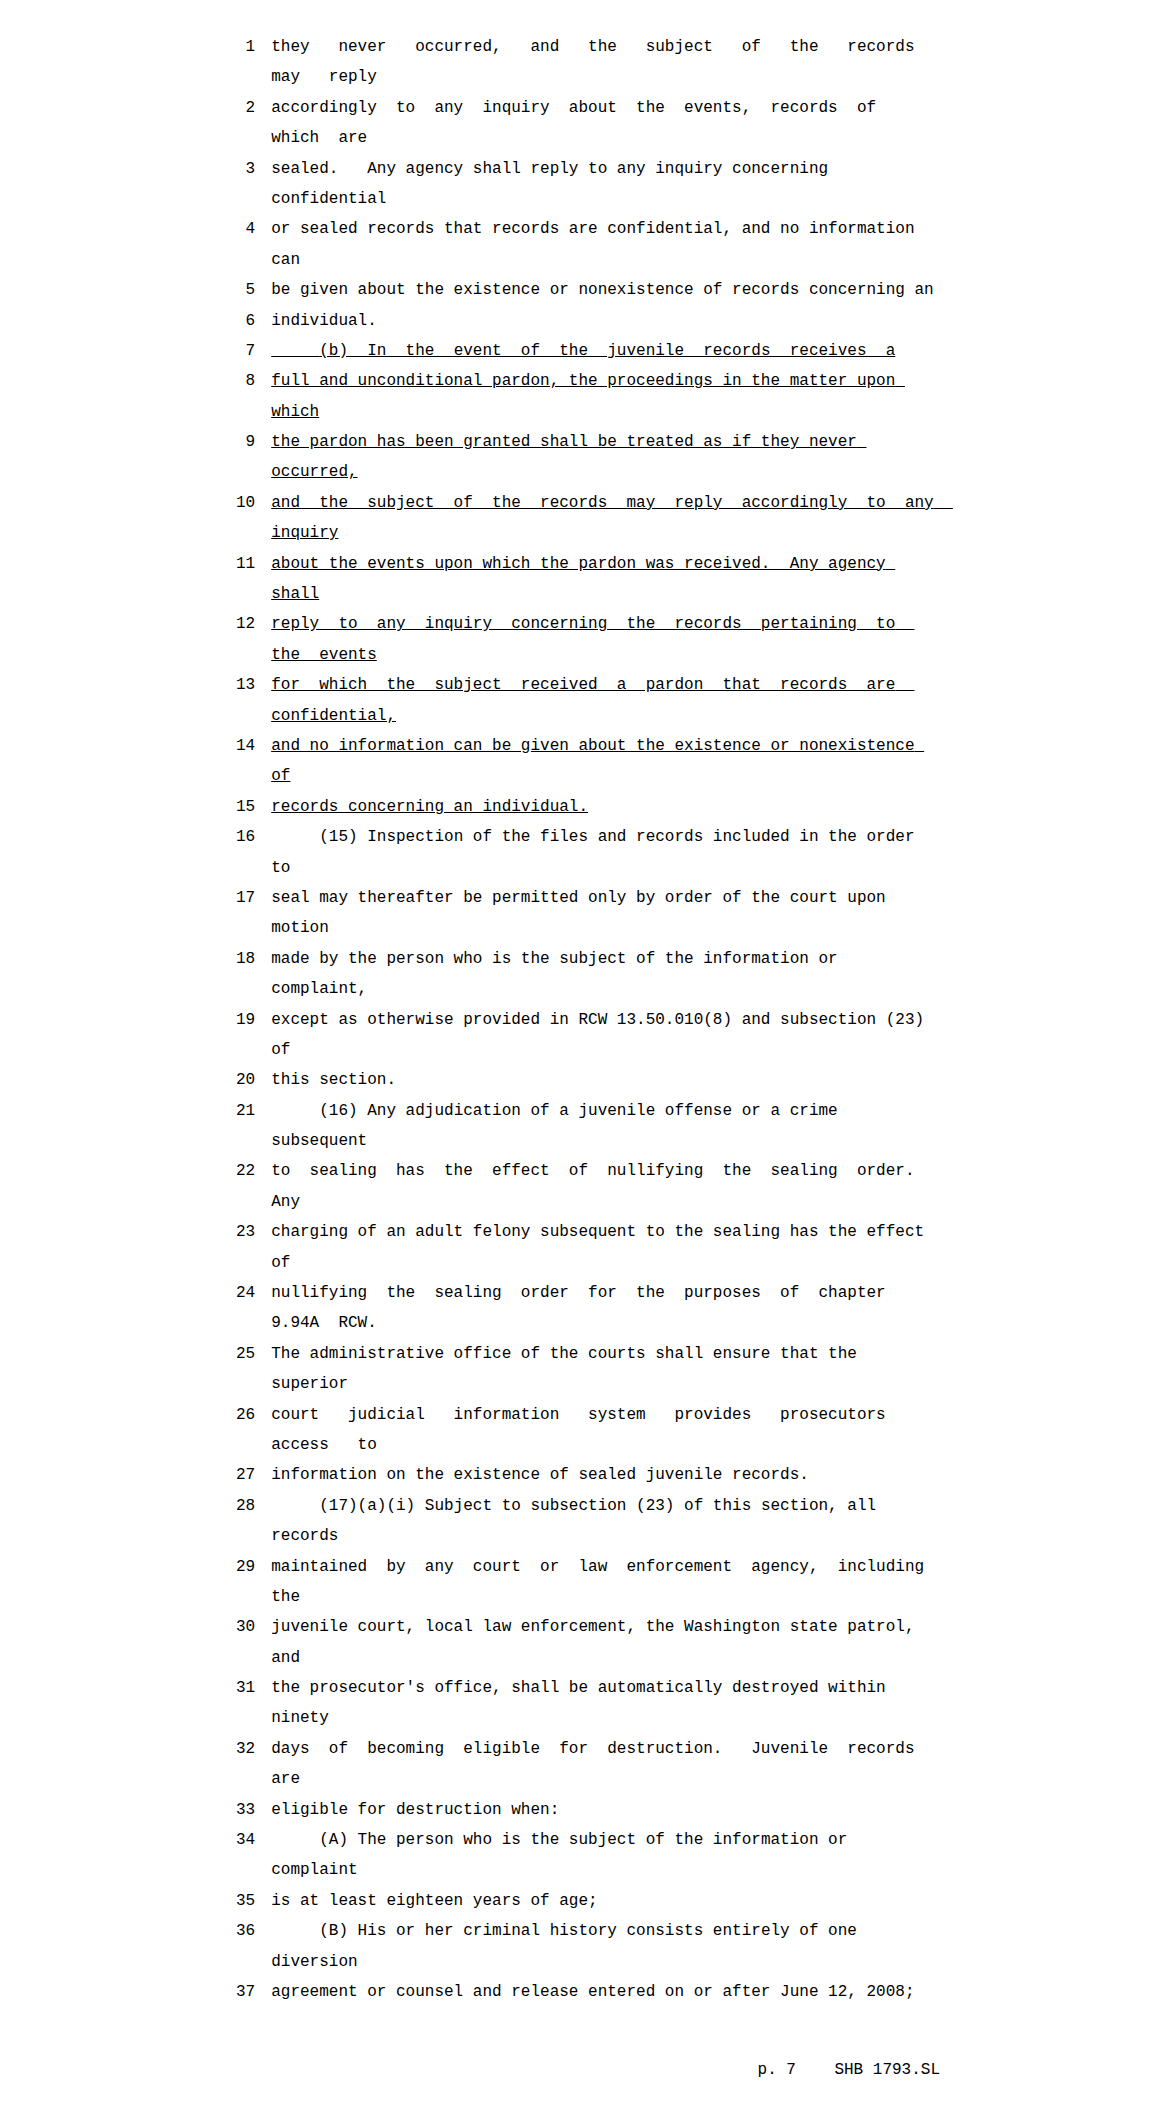they never occurred, and the subject of the records may reply
accordingly to any inquiry about the events, records of which are
sealed. Any agency shall reply to any inquiry concerning confidential
or sealed records that records are confidential, and no information can
be given about the existence or nonexistence of records concerning an
individual.
(b) In the event of the juvenile records receives a
full and unconditional pardon, the proceedings in the matter upon which
the pardon has been granted shall be treated as if they never occurred,
and the subject of the records may reply accordingly to any inquiry
about the events upon which the pardon was received. Any agency shall
reply to any inquiry concerning the records pertaining to the events
for which the subject received a pardon that records are confidential,
and no information can be given about the existence or nonexistence of
records concerning an individual.
(15) Inspection of the files and records included in the order to
seal may thereafter be permitted only by order of the court upon motion
made by the person who is the subject of the information or complaint,
except as otherwise provided in RCW 13.50.010(8) and subsection (23) of
this section.
(16) Any adjudication of a juvenile offense or a crime subsequent
to sealing has the effect of nullifying the sealing order. Any
charging of an adult felony subsequent to the sealing has the effect of
nullifying the sealing order for the purposes of chapter 9.94A RCW.
The administrative office of the courts shall ensure that the superior
court judicial information system provides prosecutors access to
information on the existence of sealed juvenile records.
(17)(a)(i) Subject to subsection (23) of this section, all records
maintained by any court or law enforcement agency, including the
juvenile court, local law enforcement, the Washington state patrol, and
the prosecutor's office, shall be automatically destroyed within ninety
days of becoming eligible for destruction. Juvenile records are
eligible for destruction when:
(A) The person who is the subject of the information or complaint
is at least eighteen years of age;
(B) His or her criminal history consists entirely of one diversion
agreement or counsel and release entered on or after June 12, 2008;
p. 7 SHB 1793.SL